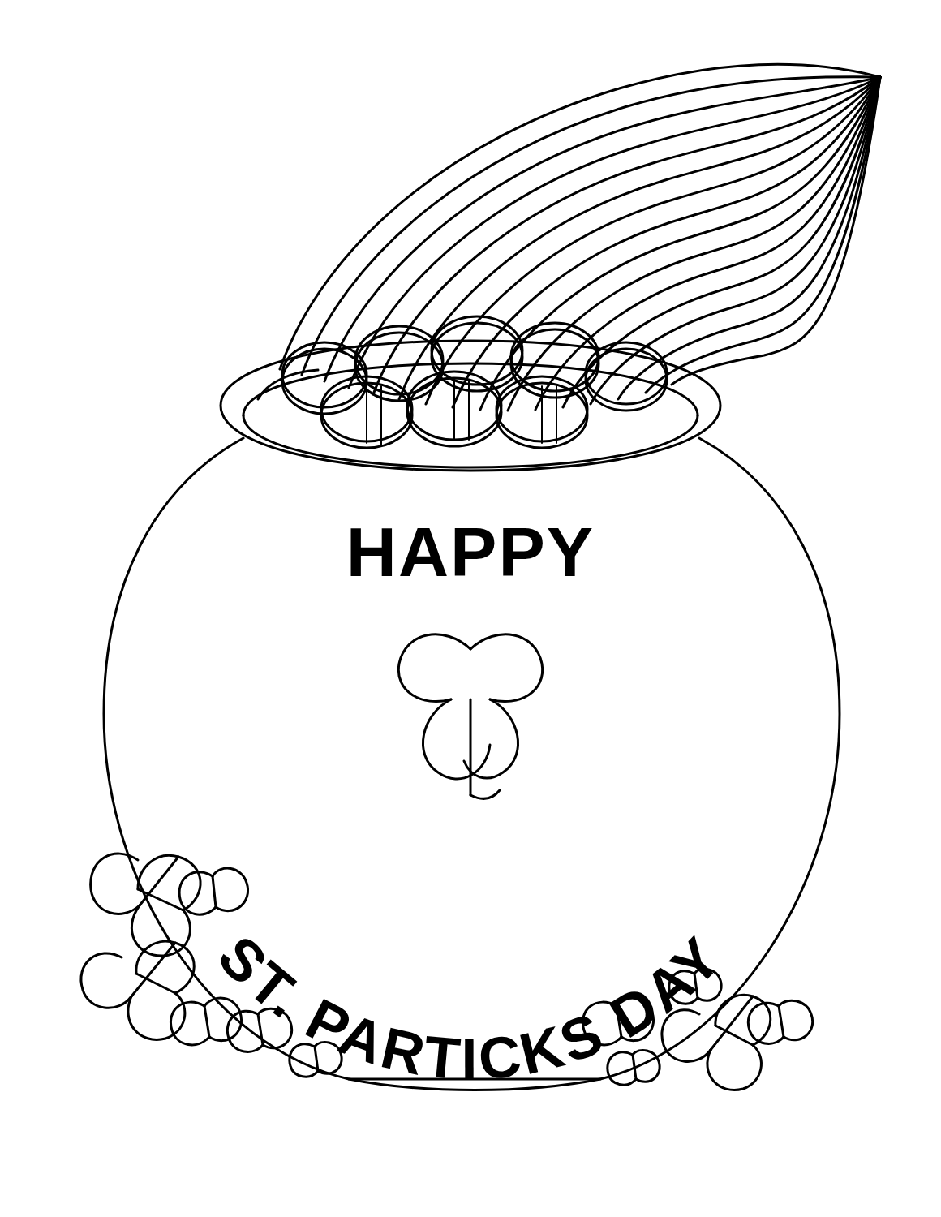Saint Patrick's Day pot of gold coloring page Black and white line drawing of a pot of gold with a rainbow arcing out of it, a shamrock, clover flowers, and the words HAPPY ST. PARTICKS DAY. HAPPY ST. PARTICKS DAY